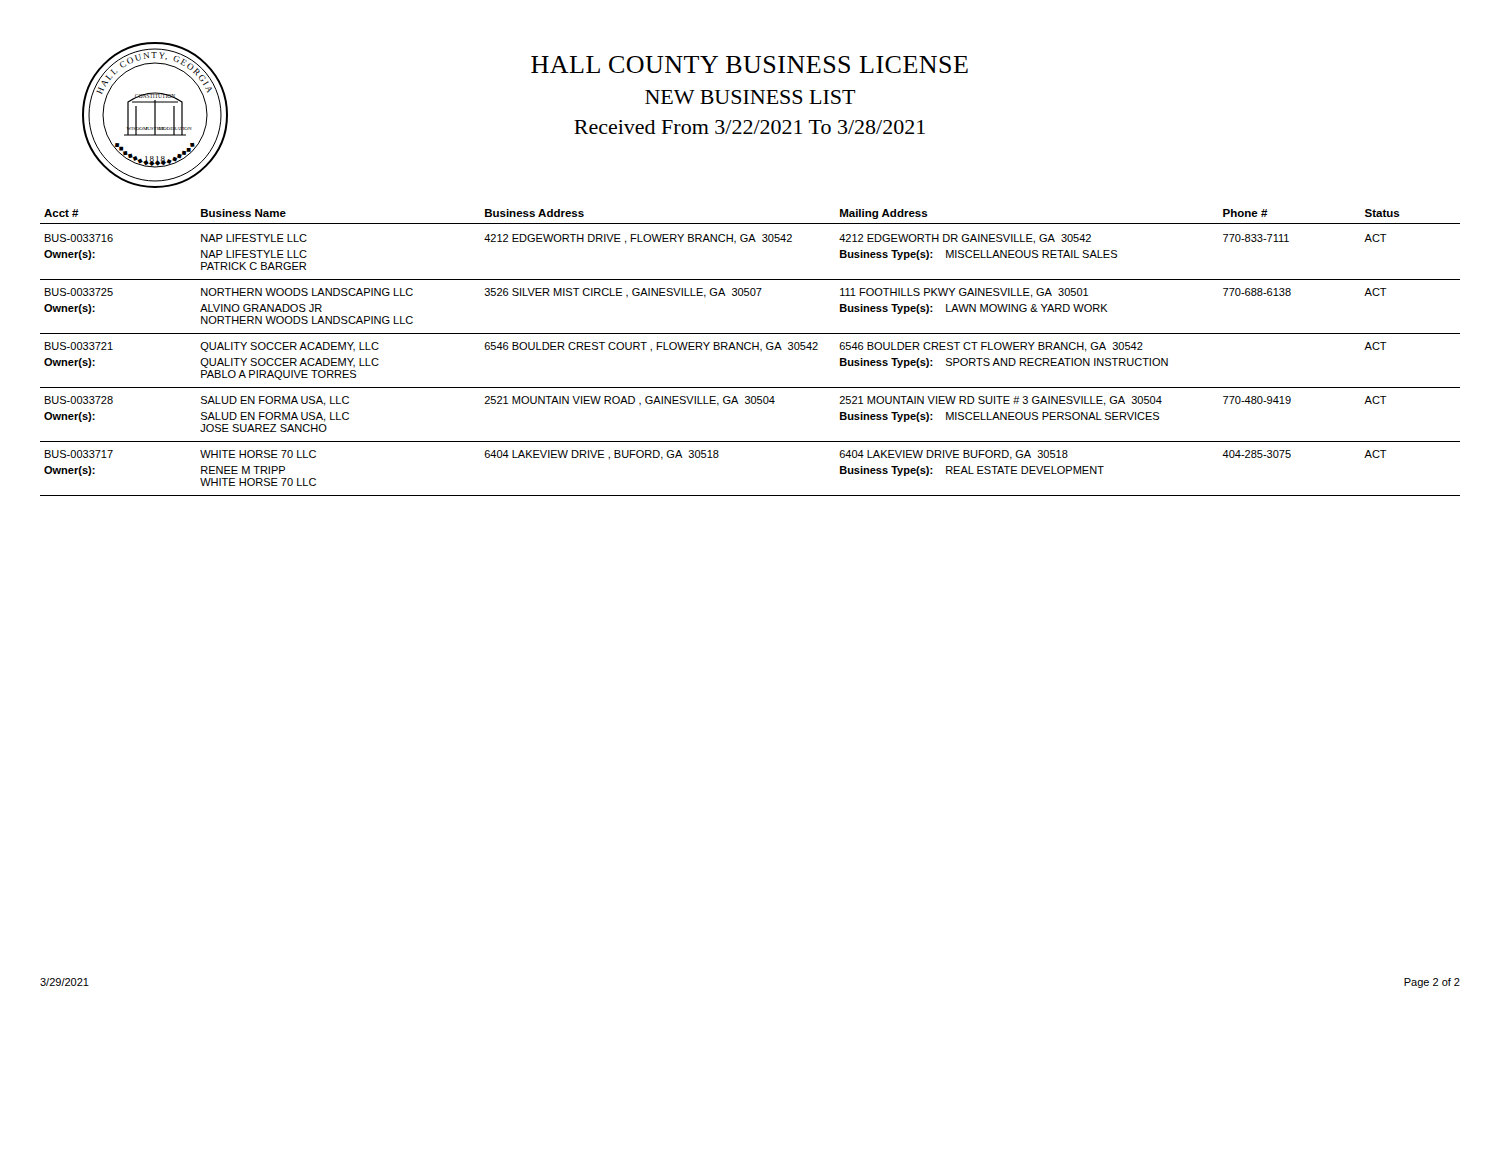HALL COUNTY, GEORGIA ◆◆◆◆◆◆◆◆◆◆◆◆◆◆◆◆ CONSTITUTION WISDOM JUSTICE MODERATION 1818
HALL COUNTY BUSINESS LICENSE
NEW BUSINESS LIST
Received From 3/22/2021 To 3/28/2021
| Acct # | Business Name | Business Address | Mailing Address | Phone # | Status |
| --- | --- | --- | --- | --- | --- |
| BUS-0033716 | NAP LIFESTYLE LLC | 4212 EDGEWORTH DRIVE , FLOWERY BRANCH, GA 30542 | 4212 EDGEWORTH DR GAINESVILLE, GA 30542 | 770-833-7111 | ACT |
| Owner(s): | NAP LIFESTYLE LLC PATRICK C BARGER | | Business Type(s): MISCELLANEOUS RETAIL SALES | | |
| BUS-0033725 | NORTHERN WOODS LANDSCAPING LLC | 3526 SILVER MIST CIRCLE , GAINESVILLE, GA 30507 | 111 FOOTHILLS PKWY GAINESVILLE, GA 30501 | 770-688-6138 | ACT |
| Owner(s): | ALVINO GRANADOS JR NORTHERN WOODS LANDSCAPING LLC | | Business Type(s): LAWN MOWING & YARD WORK | | |
| BUS-0033721 | QUALITY SOCCER ACADEMY, LLC | 6546 BOULDER CREST COURT , FLOWERY BRANCH, GA 30542 | 6546 BOULDER CREST CT FLOWERY BRANCH, GA 30542 | | ACT |
| Owner(s): | QUALITY SOCCER ACADEMY, LLC PABLO A PIRAQUIVE TORRES | | Business Type(s): SPORTS AND RECREATION INSTRUCTION | | |
| BUS-0033728 | SALUD EN FORMA USA, LLC | 2521 MOUNTAIN VIEW ROAD , GAINESVILLE, GA 30504 | 2521 MOUNTAIN VIEW RD SUITE # 3 GAINESVILLE, GA 30504 | 770-480-9419 | ACT |
| Owner(s): | SALUD EN FORMA USA, LLC JOSE SUAREZ SANCHO | | Business Type(s): MISCELLANEOUS PERSONAL SERVICES | | |
| BUS-0033717 | WHITE HORSE 70 LLC | 6404 LAKEVIEW DRIVE , BUFORD, GA 30518 | 6404 LAKEVIEW DRIVE BUFORD, GA 30518 | 404-285-3075 | ACT |
| Owner(s): | RENEE M TRIPP WHITE HORSE 70 LLC | | Business Type(s): REAL ESTATE DEVELOPMENT | | |
3/29/2021
Page 2 of 2